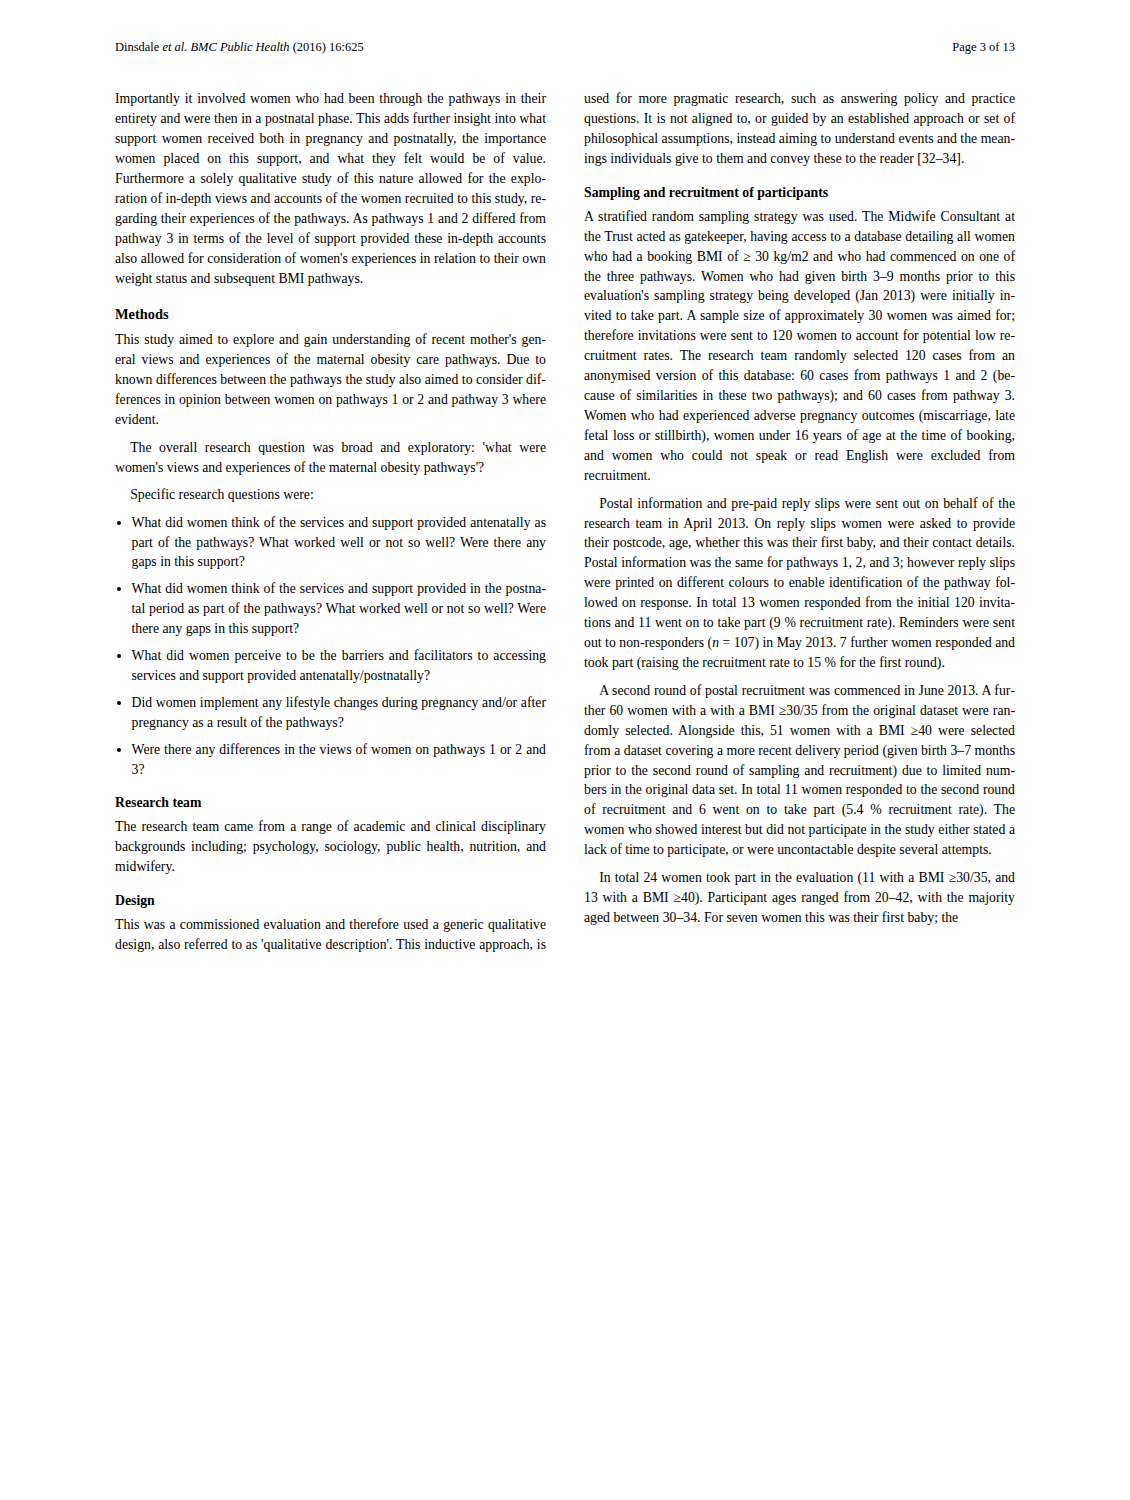Dinsdale et al. BMC Public Health (2016) 16:625
Page 3 of 13
Importantly it involved women who had been through the pathways in their entirety and were then in a postnatal phase. This adds further insight into what support women received both in pregnancy and postnatally, the importance women placed on this support, and what they felt would be of value. Furthermore a solely qualitative study of this nature allowed for the exploration of in-depth views and accounts of the women recruited to this study, regarding their experiences of the pathways. As pathways 1 and 2 differed from pathway 3 in terms of the level of support provided these in-depth accounts also allowed for consideration of women's experiences in relation to their own weight status and subsequent BMI pathways.
Methods
This study aimed to explore and gain understanding of recent mother's general views and experiences of the maternal obesity care pathways. Due to known differences between the pathways the study also aimed to consider differences in opinion between women on pathways 1 or 2 and pathway 3 where evident.
The overall research question was broad and exploratory: 'what were women's views and experiences of the maternal obesity pathways'?
Specific research questions were:
What did women think of the services and support provided antenatally as part of the pathways? What worked well or not so well? Were there any gaps in this support?
What did women think of the services and support provided in the postnatal period as part of the pathways? What worked well or not so well? Were there any gaps in this support?
What did women perceive to be the barriers and facilitators to accessing services and support provided antenatally/postnatally?
Did women implement any lifestyle changes during pregnancy and/or after pregnancy as a result of the pathways?
Were there any differences in the views of women on pathways 1 or 2 and 3?
Research team
The research team came from a range of academic and clinical disciplinary backgrounds including; psychology, sociology, public health, nutrition, and midwifery.
Design
This was a commissioned evaluation and therefore used a generic qualitative design, also referred to as 'qualitative description'. This inductive approach, is used for more pragmatic research, such as answering policy and practice questions. It is not aligned to, or guided by an established approach or set of philosophical assumptions, instead aiming to understand events and the meanings individuals give to them and convey these to the reader [32–34].
Sampling and recruitment of participants
A stratified random sampling strategy was used. The Midwife Consultant at the Trust acted as gatekeeper, having access to a database detailing all women who had a booking BMI of ≥ 30 kg/m2 and who had commenced on one of the three pathways. Women who had given birth 3–9 months prior to this evaluation's sampling strategy being developed (Jan 2013) were initially invited to take part. A sample size of approximately 30 women was aimed for; therefore invitations were sent to 120 women to account for potential low recruitment rates. The research team randomly selected 120 cases from an anonymised version of this database: 60 cases from pathways 1 and 2 (because of similarities in these two pathways); and 60 cases from pathway 3. Women who had experienced adverse pregnancy outcomes (miscarriage, late fetal loss or stillbirth), women under 16 years of age at the time of booking, and women who could not speak or read English were excluded from recruitment.
Postal information and pre-paid reply slips were sent out on behalf of the research team in April 2013. On reply slips women were asked to provide their postcode, age, whether this was their first baby, and their contact details. Postal information was the same for pathways 1, 2, and 3; however reply slips were printed on different colours to enable identification of the pathway followed on response. In total 13 women responded from the initial 120 invitations and 11 went on to take part (9 % recruitment rate). Reminders were sent out to non-responders (n = 107) in May 2013. 7 further women responded and took part (raising the recruitment rate to 15 % for the first round).
A second round of postal recruitment was commenced in June 2013. A further 60 women with a with a BMI ≥30/35 from the original dataset were randomly selected. Alongside this, 51 women with a BMI ≥40 were selected from a dataset covering a more recent delivery period (given birth 3–7 months prior to the second round of sampling and recruitment) due to limited numbers in the original data set. In total 11 women responded to the second round of recruitment and 6 went on to take part (5.4 % recruitment rate). The women who showed interest but did not participate in the study either stated a lack of time to participate, or were uncontactable despite several attempts.
In total 24 women took part in the evaluation (11 with a BMI ≥30/35, and 13 with a BMI ≥40). Participant ages ranged from 20–42, with the majority aged between 30–34. For seven women this was their first baby; the